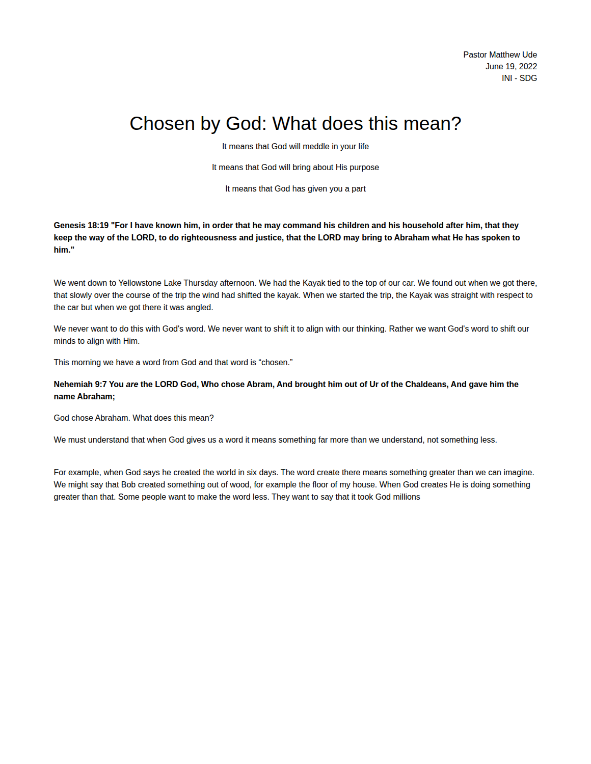Pastor Matthew Ude
June 19, 2022
INI - SDG
Chosen by God: What does this mean?
It means that God will meddle in your life
It means that God will bring about His purpose
It means that God has given you a part
Genesis 18:19 "For I have known him, in order that he may command his children and his household after him, that they keep the way of the LORD, to do righteousness and justice, that the LORD may bring to Abraham what He has spoken to him."
We went down to Yellowstone Lake Thursday afternoon. We had the Kayak tied to the top of our car. We found out when we got there, that slowly over the course of the trip the wind had shifted the kayak. When we started the trip, the Kayak was straight with respect to the car but when we got there it was angled.
We never want to do this with God's word. We never want to shift it to align with our thinking. Rather we want God's word to shift our minds to align with Him.
This morning we have a word from God and that word is “chosen.”
Nehemiah 9:7 You are the LORD God, Who chose Abram, And brought him out of Ur of the Chaldeans, And gave him the name Abraham;
God chose Abraham. What does this mean?
We must understand that when God gives us a word it means something far more than we understand, not something less.
For example, when God says he created the world in six days. The word create there means something greater than we can imagine. We might say that Bob created something out of wood, for example the floor of my house. When God creates He is doing something greater than that. Some people want to make the word less. They want to say that it took God millions